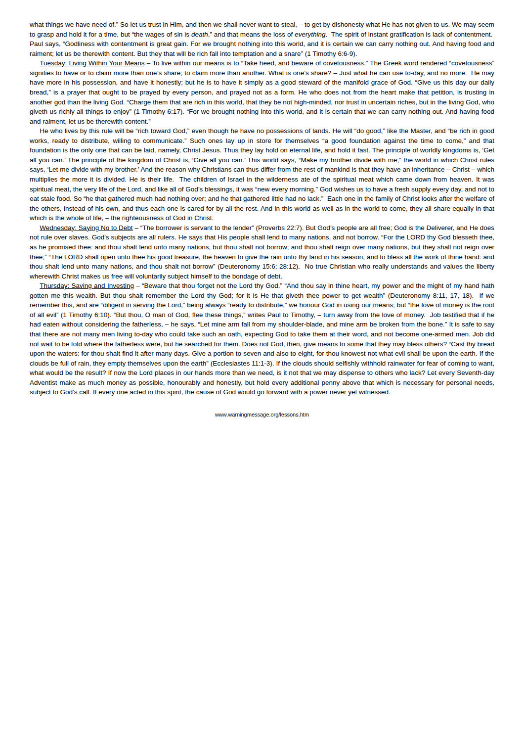what things we have need of.” So let us trust in Him, and then we shall never want to steal, – to get by dishonesty what He has not given to us. We may seem to grasp and hold it for a time, but “the wages of sin is death,” and that means the loss of everything. The spirit of instant gratification is lack of contentment. Paul says, “Godliness with contentment is great gain. For we brought nothing into this world, and it is certain we can carry nothing out. And having food and raiment; let us be therewith content. But they that will be rich fall into temptation and a snare” (1 Timothy 6:6-9).
Tuesday: Living Within Your Means – To live within our means is to “Take heed, and beware of covetousness.” The Greek word rendered “covetousness” signifies to have or to claim more than one’s share; to claim more than another. What is one’s share? – Just what he can use to-day, and no more. He may have more in his possession, and have it honestly; but he is to have it simply as a good steward of the manifold grace of God. “Give us this day our daily bread,” is a prayer that ought to be prayed by every person, and prayed not as a form. He who does not from the heart make that petition, is trusting in another god than the living God. “Charge them that are rich in this world, that they be not high-minded, nor trust in uncertain riches, but in the living God, who giveth us richly all things to enjoy” (1 Timothy 6:17). “For we brought nothing into this world, and it is certain that we can carry nothing out. And having food and raiment, let us be therewith content.”
He who lives by this rule will be “rich toward God,” even though he have no possessions of lands. He will “do good,” like the Master, and “be rich in good works, ready to distribute, willing to communicate.” Such ones lay up in store for themselves “a good foundation against the time to come,” and that foundation is the only one that can be laid, namely, Christ Jesus. Thus they lay hold on eternal life, and hold it fast. The principle of worldly kingdoms is, ‘Get all you can.’ The principle of the kingdom of Christ is, ‘Give all you can.’ This world says, “Make my brother divide with me;” the world in which Christ rules says, ‘Let me divide with my brother.’ And the reason why Christians can thus differ from the rest of mankind is that they have an inheritance – Christ – which multiplies the more it is divided. He is their life. The children of Israel in the wilderness ate of the spiritual meat which came down from heaven. It was spiritual meat, the very life of the Lord, and like all of God’s blessings, it was “new every morning.” God wishes us to have a fresh supply every day, and not to eat stale food. So “he that gathered much had nothing over; and he that gathered little had no lack.” Each one in the family of Christ looks after the welfare of the others, instead of his own, and thus each one is cared for by all the rest. And in this world as well as in the world to come, they all share equally in that which is the whole of life, – the righteousness of God in Christ.
Wednesday: Saying No to Debt – “The borrower is servant to the lender” (Proverbs 22:7). But God’s people are all free; God is the Deliverer, and He does not rule over slaves. God's subjects are all rulers. He says that His people shall lend to many nations, and not borrow. “For the LORD thy God blesseth thee, as he promised thee: and thou shalt lend unto many nations, but thou shalt not borrow; and thou shalt reign over many nations, but they shall not reign over thee;” “The LORD shall open unto thee his good treasure, the heaven to give the rain unto thy land in his season, and to bless all the work of thine hand: and thou shalt lend unto many nations, and thou shalt not borrow” (Deuteronomy 15:6; 28:12). No true Christian who really understands and values the liberty wherewith Christ makes us free will voluntarily subject himself to the bondage of debt.
Thursday: Saving and Investing – “Beware that thou forget not the Lord thy God.” “And thou say in thine heart, my power and the might of my hand hath gotten me this wealth. But thou shalt remember the Lord thy God; for it is He that giveth thee power to get wealth” (Deuteronomy 8:11, 17, 18). If we remember this, and are “diligent in serving the Lord,” being always “ready to distribute,” we honour God in using our means; but “the love of money is the root of all evil” (1 Timothy 6:10). “But thou, O man of God, flee these things,” writes Paul to Timothy, – turn away from the love of money. Job testified that if he had eaten without considering the fatherless, – he says, “Let mine arm fall from my shoulder-blade, and mine arm be broken from the bone.” It is safe to say that there are not many men living to-day who could take such an oath, expecting God to take them at their word, and not become one-armed men. Job did not wait to be told where the fatherless were, but he searched for them. Does not God, then, give means to some that they may bless others? “Cast thy bread upon the waters: for thou shalt find it after many days. Give a portion to seven and also to eight, for thou knowest not what evil shall be upon the earth. If the clouds be full of rain, they empty themselves upon the earth” (Ecclesiastes 11:1-3). If the clouds should selfishly withhold rainwater for fear of coming to want, what would be the result? If now the Lord places in our hands more than we need, is it not that we may dispense to others who lack? Let every Seventh-day Adventist make as much money as possible, honourably and honestly, but hold every additional penny above that which is necessary for personal needs, subject to God’s call. If every one acted in this spirit, the cause of God would go forward with a power never yet witnessed.
www.warningmessage.org/lessons.htm